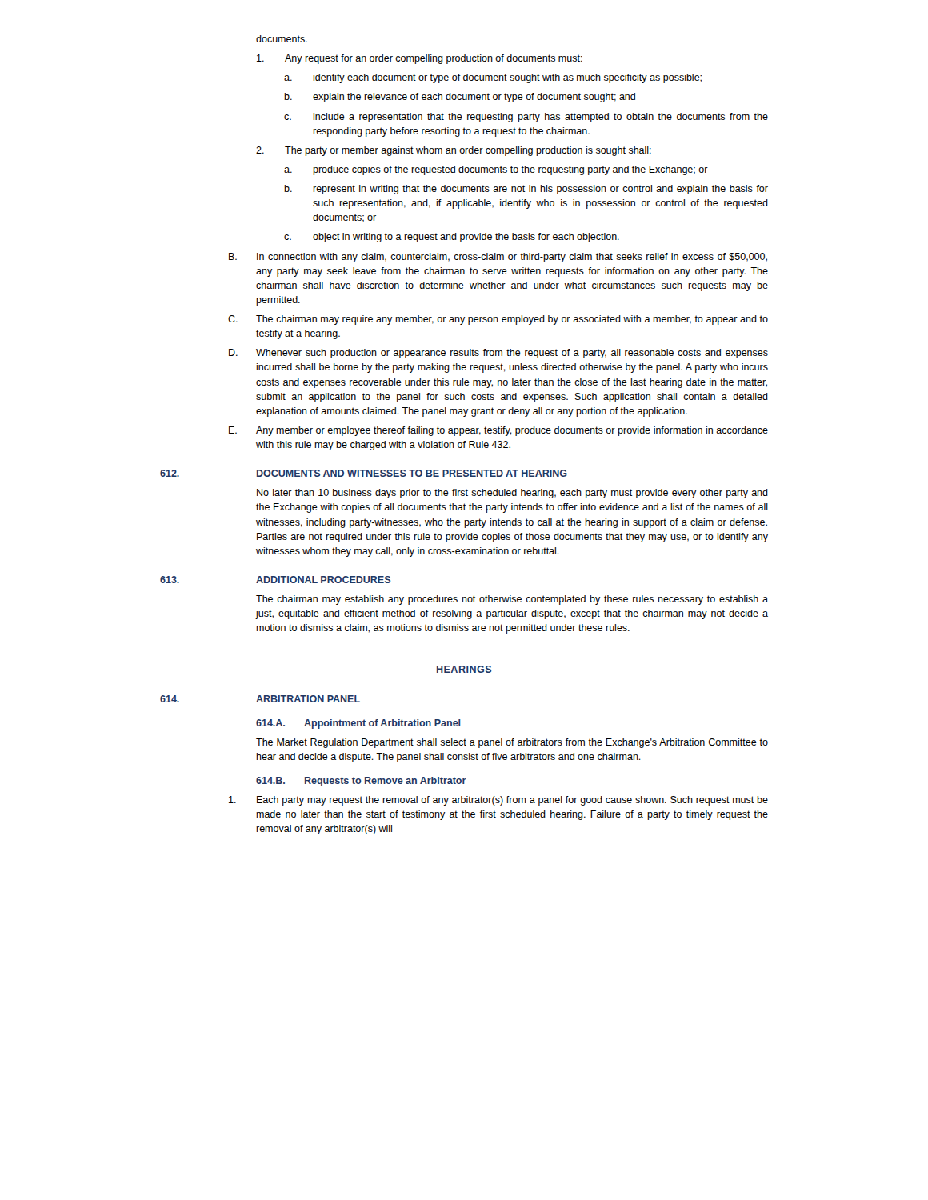documents.
1. Any request for an order compelling production of documents must:
a. identify each document or type of document sought with as much specificity as possible;
b. explain the relevance of each document or type of document sought; and
c. include a representation that the requesting party has attempted to obtain the documents from the responding party before resorting to a request to the chairman.
2. The party or member against whom an order compelling production is sought shall:
a. produce copies of the requested documents to the requesting party and the Exchange; or
b. represent in writing that the documents are not in his possession or control and explain the basis for such representation, and, if applicable, identify who is in possession or control of the requested documents; or
c. object in writing to a request and provide the basis for each objection.
B. In connection with any claim, counterclaim, cross-claim or third-party claim that seeks relief in excess of $50,000, any party may seek leave from the chairman to serve written requests for information on any other party. The chairman shall have discretion to determine whether and under what circumstances such requests may be permitted.
C. The chairman may require any member, or any person employed by or associated with a member, to appear and to testify at a hearing.
D. Whenever such production or appearance results from the request of a party, all reasonable costs and expenses incurred shall be borne by the party making the request, unless directed otherwise by the panel. A party who incurs costs and expenses recoverable under this rule may, no later than the close of the last hearing date in the matter, submit an application to the panel for such costs and expenses. Such application shall contain a detailed explanation of amounts claimed. The panel may grant or deny all or any portion of the application.
E. Any member or employee thereof failing to appear, testify, produce documents or provide information in accordance with this rule may be charged with a violation of Rule 432.
612. Documents and Witnesses to be Presented at Hearing
No later than 10 business days prior to the first scheduled hearing, each party must provide every other party and the Exchange with copies of all documents that the party intends to offer into evidence and a list of the names of all witnesses, including party-witnesses, who the party intends to call at the hearing in support of a claim or defense. Parties are not required under this rule to provide copies of those documents that they may use, or to identify any witnesses whom they may call, only in cross-examination or rebuttal.
613. Additional Procedures
The chairman may establish any procedures not otherwise contemplated by these rules necessary to establish a just, equitable and efficient method of resolving a particular dispute, except that the chairman may not decide a motion to dismiss a claim, as motions to dismiss are not permitted under these rules.
HEARINGS
614. Arbitration Panel
614.A. Appointment of Arbitration Panel
The Market Regulation Department shall select a panel of arbitrators from the Exchange's Arbitration Committee to hear and decide a dispute. The panel shall consist of five arbitrators and one chairman.
614.B. Requests to Remove an Arbitrator
1. Each party may request the removal of any arbitrator(s) from a panel for good cause shown. Such request must be made no later than the start of testimony at the first scheduled hearing. Failure of a party to timely request the removal of any arbitrator(s) will